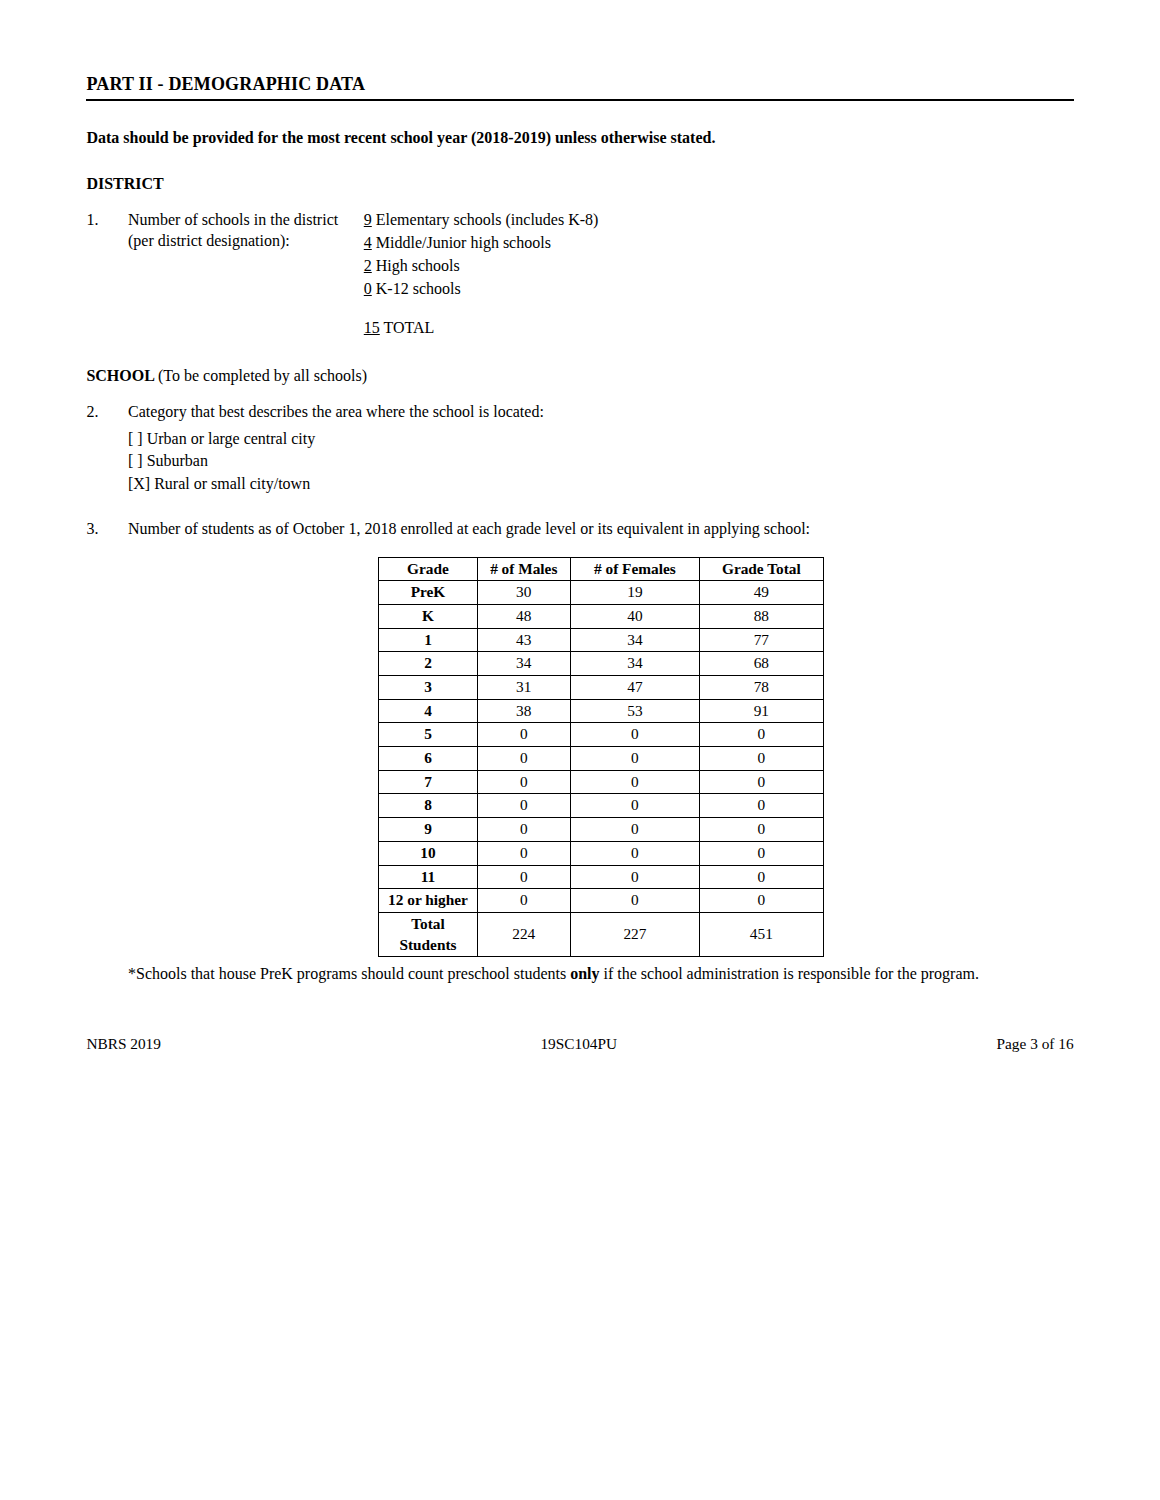PART II - DEMOGRAPHIC DATA
Data should be provided for the most recent school year (2018-2019) unless otherwise stated.
DISTRICT
1.
Number of schools in the district
(per district designation):
9 Elementary schools (includes K-8)
4 Middle/Junior high schools
2 High schools
0 K-12 schools
15 TOTAL
SCHOOL (To be completed by all schools)
2. Category that best describes the area where the school is located:
[ ] Urban or large central city
[ ] Suburban
[X] Rural or small city/town
3. Number of students as of October 1, 2018 enrolled at each grade level or its equivalent in applying school:
| Grade | # of Males | # of Females | Grade Total |
| --- | --- | --- | --- |
| PreK | 30 | 19 | 49 |
| K | 48 | 40 | 88 |
| 1 | 43 | 34 | 77 |
| 2 | 34 | 34 | 68 |
| 3 | 31 | 47 | 78 |
| 4 | 38 | 53 | 91 |
| 5 | 0 | 0 | 0 |
| 6 | 0 | 0 | 0 |
| 7 | 0 | 0 | 0 |
| 8 | 0 | 0 | 0 |
| 9 | 0 | 0 | 0 |
| 10 | 0 | 0 | 0 |
| 11 | 0 | 0 | 0 |
| 12 or higher | 0 | 0 | 0 |
| Total Students | 224 | 227 | 451 |
*Schools that house PreK programs should count preschool students only if the school administration is responsible for the program.
NBRS 2019 19SC104PU Page 3 of 16